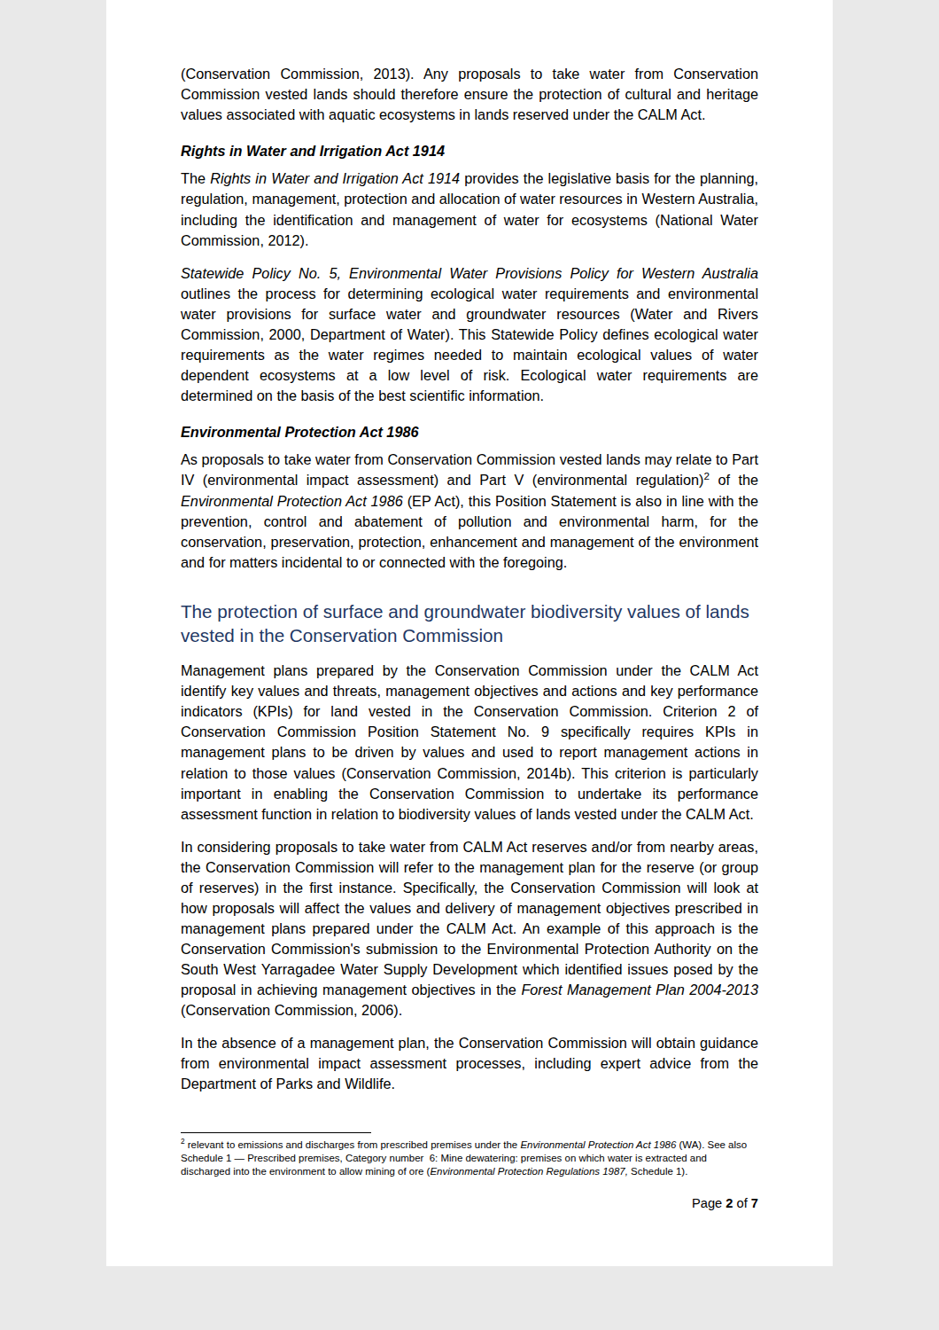(Conservation Commission, 2013). Any proposals to take water from Conservation Commission vested lands should therefore ensure the protection of cultural and heritage values associated with aquatic ecosystems in lands reserved under the CALM Act.
Rights in Water and Irrigation Act 1914
The Rights in Water and Irrigation Act 1914 provides the legislative basis for the planning, regulation, management, protection and allocation of water resources in Western Australia, including the identification and management of water for ecosystems (National Water Commission, 2012).
Statewide Policy No. 5, Environmental Water Provisions Policy for Western Australia outlines the process for determining ecological water requirements and environmental water provisions for surface water and groundwater resources (Water and Rivers Commission, 2000, Department of Water). This Statewide Policy defines ecological water requirements as the water regimes needed to maintain ecological values of water dependent ecosystems at a low level of risk. Ecological water requirements are determined on the basis of the best scientific information.
Environmental Protection Act 1986
As proposals to take water from Conservation Commission vested lands may relate to Part IV (environmental impact assessment) and Part V (environmental regulation)2 of the Environmental Protection Act 1986 (EP Act), this Position Statement is also in line with the prevention, control and abatement of pollution and environmental harm, for the conservation, preservation, protection, enhancement and management of the environment and for matters incidental to or connected with the foregoing.
The protection of surface and groundwater biodiversity values of lands vested in the Conservation Commission
Management plans prepared by the Conservation Commission under the CALM Act identify key values and threats, management objectives and actions and key performance indicators (KPIs) for land vested in the Conservation Commission. Criterion 2 of Conservation Commission Position Statement No. 9 specifically requires KPIs in management plans to be driven by values and used to report management actions in relation to those values (Conservation Commission, 2014b). This criterion is particularly important in enabling the Conservation Commission to undertake its performance assessment function in relation to biodiversity values of lands vested under the CALM Act.
In considering proposals to take water from CALM Act reserves and/or from nearby areas, the Conservation Commission will refer to the management plan for the reserve (or group of reserves) in the first instance. Specifically, the Conservation Commission will look at how proposals will affect the values and delivery of management objectives prescribed in management plans prepared under the CALM Act. An example of this approach is the Conservation Commission's submission to the Environmental Protection Authority on the South West Yarragadee Water Supply Development which identified issues posed by the proposal in achieving management objectives in the Forest Management Plan 2004-2013 (Conservation Commission, 2006).
In the absence of a management plan, the Conservation Commission will obtain guidance from environmental impact assessment processes, including expert advice from the Department of Parks and Wildlife.
2 relevant to emissions and discharges from prescribed premises under the Environmental Protection Act 1986 (WA). See also Schedule 1 — Prescribed premises, Category number 6: Mine dewatering: premises on which water is extracted and discharged into the environment to allow mining of ore (Environmental Protection Regulations 1987, Schedule 1).
Page 2 of 7